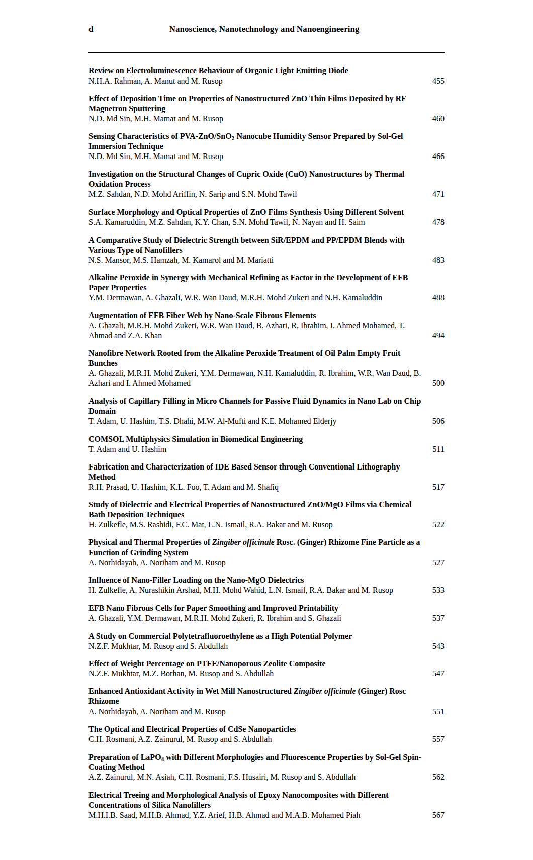d Nanoscience, Nanotechnology and Nanoengineering
Review on Electroluminescence Behaviour of Organic Light Emitting Diode
N.H.A. Rahman, A. Manut and M. Rusop
455
Effect of Deposition Time on Properties of Nanostructured ZnO Thin Films Deposited by RF Magnetron Sputtering
N.D. Md Sin, M.H. Mamat and M. Rusop
460
Sensing Characteristics of PVA-ZnO/SnO2 Nanocube Humidity Sensor Prepared by Sol-Gel Immersion Technique
N.D. Md Sin, M.H. Mamat and M. Rusop
466
Investigation on the Structural Changes of Cupric Oxide (CuO) Nanostructures by Thermal Oxidation Process
M.Z. Sahdan, N.D. Mohd Ariffin, N. Sarip and S.N. Mohd Tawil
471
Surface Morphology and Optical Properties of ZnO Films Synthesis Using Different Solvent
S.A. Kamaruddin, M.Z. Sahdan, K.Y. Chan, S.N. Mohd Tawil, N. Nayan and H. Saim
478
A Comparative Study of Dielectric Strength between SiR/EPDM and PP/EPDM Blends with Various Type of Nanofillers
N.S. Mansor, M.S. Hamzah, M. Kamarol and M. Mariatti
483
Alkaline Peroxide in Synergy with Mechanical Refining as Factor in the Development of EFB Paper Properties
Y.M. Dermawan, A. Ghazali, W.R. Wan Daud, M.R.H. Mohd Zukeri and N.H. Kamaluddin
488
Augmentation of EFB Fiber Web by Nano-Scale Fibrous Elements
A. Ghazali, M.R.H. Mohd Zukeri, W.R. Wan Daud, B. Azhari, R. Ibrahim, I. Ahmed Mohamed, T. Ahmad and Z.A. Khan
494
Nanofibre Network Rooted from the Alkaline Peroxide Treatment of Oil Palm Empty Fruit Bunches
A. Ghazali, M.R.H. Mohd Zukeri, Y.M. Dermawan, N.H. Kamaluddin, R. Ibrahim, W.R. Wan Daud, B. Azhari and I. Ahmed Mohamed
500
Analysis of Capillary Filling in Micro Channels for Passive Fluid Dynamics in Nano Lab on Chip Domain
T. Adam, U. Hashim, T.S. Dhahi, M.W. Al-Mufti and K.E. Mohamed Elderjy
506
COMSOL Multiphysics Simulation in Biomedical Engineering
T. Adam and U. Hashim
511
Fabrication and Characterization of IDE Based Sensor through Conventional Lithography Method
R.H. Prasad, U. Hashim, K.L. Foo, T. Adam and M. Shafiq
517
Study of Dielectric and Electrical Properties of Nanostructured ZnO/MgO Films via Chemical Bath Deposition Techniques
H. Zulkefle, M.S. Rashidi, F.C. Mat, L.N. Ismail, R.A. Bakar and M. Rusop
522
Physical and Thermal Properties of Zingiber officinale Rosc. (Ginger) Rhizome Fine Particle as a Function of Grinding System
A. Norhidayah, A. Noriham and M. Rusop
527
Influence of Nano-Filler Loading on the Nano-MgO Dielectrics
H. Zulkefle, A. Nurashikin Arshad, M.H. Mohd Wahid, L.N. Ismail, R.A. Bakar and M. Rusop
533
EFB Nano Fibrous Cells for Paper Smoothing and Improved Printability
A. Ghazali, Y.M. Dermawan, M.R.H. Mohd Zukeri, R. Ibrahim and S. Ghazali
537
A Study on Commercial Polytetrafluoroethylene as a High Potential Polymer
N.Z.F. Mukhtar, M. Rusop and S. Abdullah
543
Effect of Weight Percentage on PTFE/Nanoporous Zeolite Composite
N.Z.F. Mukhtar, M.Z. Borhan, M. Rusop and S. Abdullah
547
Enhanced Antioxidant Activity in Wet Mill Nanostructured Zingiber officinale (Ginger) Rosc Rhizome
A. Norhidayah, A. Noriham and M. Rusop
551
The Optical and Electrical Properties of CdSe Nanoparticles
C.H. Rosmani, A.Z. Zainurul, M. Rusop and S. Abdullah
557
Preparation of LaPO4 with Different Morphologies and Fluorescence Properties by Sol-Gel Spin-Coating Method
A.Z. Zainurul, M.N. Asiah, C.H. Rosmani, F.S. Husairi, M. Rusop and S. Abdullah
562
Electrical Treeing and Morphological Analysis of Epoxy Nanocomposites with Different Concentrations of Silica Nanofillers
M.H.I.B. Saad, M.H.B. Ahmad, Y.Z. Arief, H.B. Ahmad and M.A.B. Mohamed Piah
567